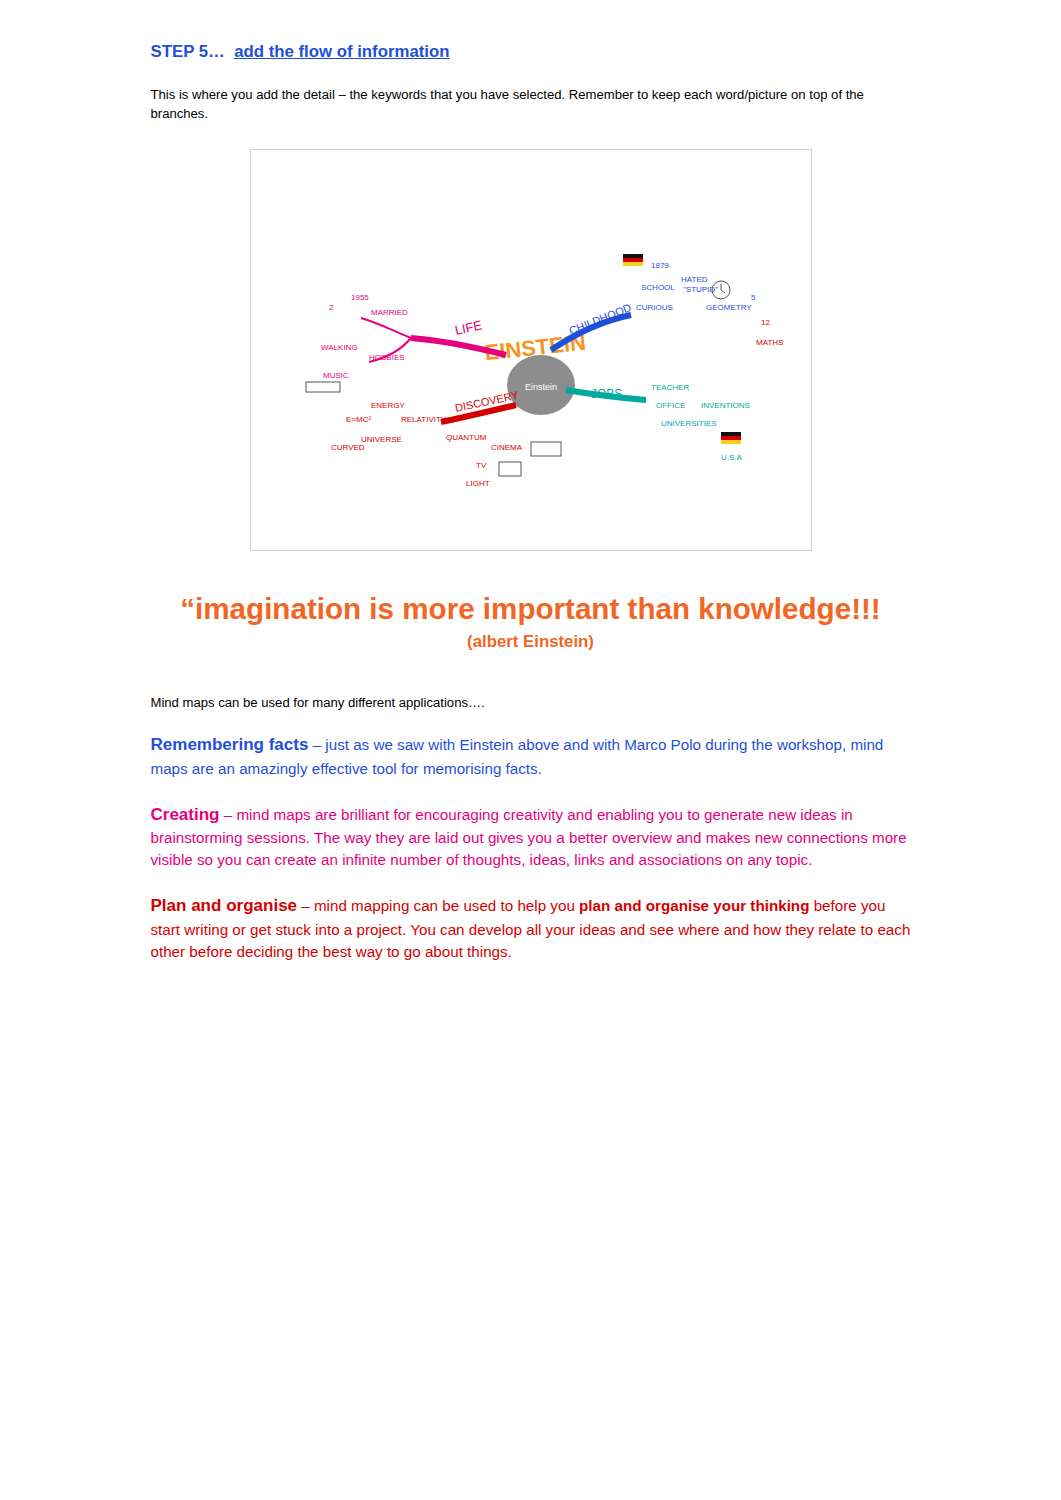STEP 5… add the flow of information
This is where you add the detail – the keywords that you have selected. Remember to keep each word/picture on top of the branches.
Einstein EINSTEIN LIFE MARRIED HOBBIES WALKING MUSIC 1955 2 CHILDHOOD CURIOUS SCHOOL HATED "STUPID" 1879 GEOMETRY 5 12 MATHS JOBS TEACHER OFFICE INVENTIONS UNIVERSITIES U.S.A DISCOVERY RELATIVITY ENERGY E=MC² CURVED UNIVERSE QUANTUM CINEMA TV LIGHT
“imagination is more important than knowledge!!! (albert Einstein)
Mind maps can be used for many different applications….
Remembering facts – just as we saw with Einstein above and with Marco Polo during the workshop, mind maps are an amazingly effective tool for memorising facts.
Creating – mind maps are brilliant for encouraging creativity and enabling you to generate new ideas in brainstorming sessions. The way they are laid out gives you a better overview and makes new connections more visible so you can create an infinite number of thoughts, ideas, links and associations on any topic.
Plan and organise – mind mapping can be used to help you plan and organise your thinking before you start writing or get stuck into a project. You can develop all your ideas and see where and how they relate to each other before deciding the best way to go about things.